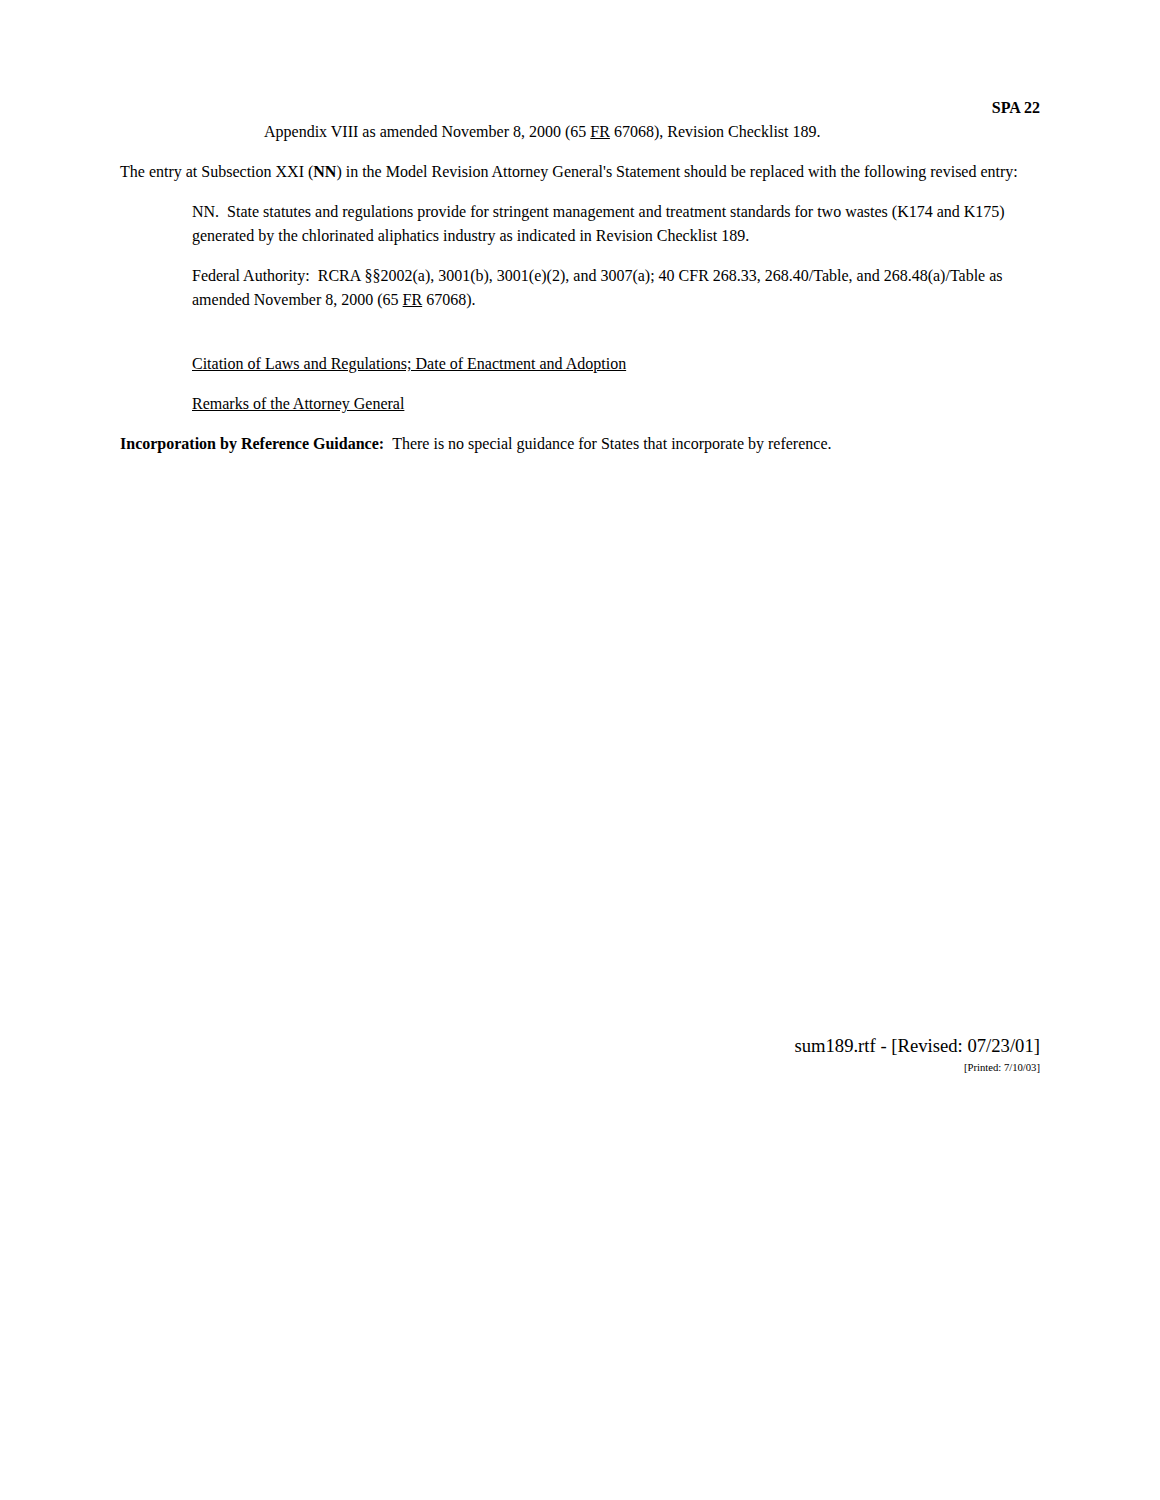SPA 22
Appendix VIII as amended November 8, 2000 (65 FR 67068), Revision Checklist 189.
The entry at Subsection XXI (NN) in the Model Revision Attorney General's Statement should be replaced with the following revised entry:
NN. State statutes and regulations provide for stringent management and treatment standards for two wastes (K174 and K175) generated by the chlorinated aliphatics industry as indicated in Revision Checklist 189.
Federal Authority: RCRA §§2002(a), 3001(b), 3001(e)(2), and 3007(a); 40 CFR 268.33, 268.40/Table, and 268.48(a)/Table as amended November 8, 2000 (65 FR 67068).
Citation of Laws and Regulations; Date of Enactment and Adoption
Remarks of the Attorney General
Incorporation by Reference Guidance: There is no special guidance for States that incorporate by reference.
sum189.rtf - [Revised: 07/23/01]
[Printed: 7/10/03]